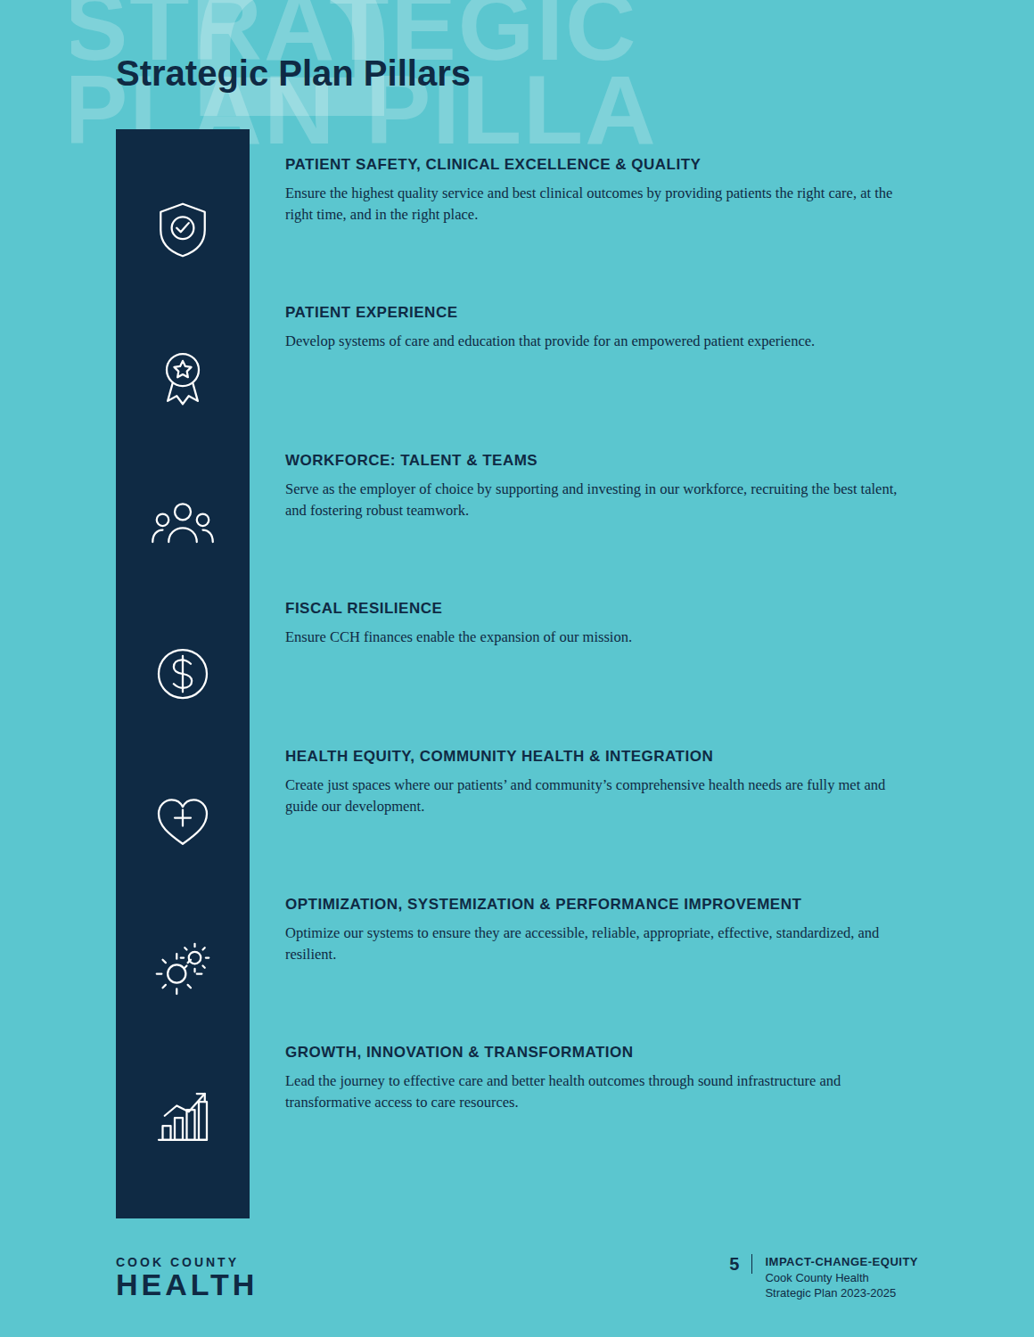STRATEGIC PLAN PILLA DRAFT
Strategic Plan Pillars
Patient Safety, Clinical Excellence & Quality
Ensure the highest quality service and best clinical outcomes by providing patients the right care, at the right time, and in the right place.
Patient Experience
Develop systems of care and education that provide for an empowered patient experience.
Workforce: Talent & Teams
Serve as the employer of choice by supporting and investing in our workforce, recruiting the best talent, and fostering robust teamwork.
Fiscal Resilience
Ensure CCH finances enable the expansion of our mission.
Health Equity, Community Health & Integration
Create just spaces where our patients’ and community’s comprehensive health needs are fully met and guide our development.
Optimization, Systemization & Performance Improvement
Optimize our systems to ensure they are accessible, reliable, appropriate, effective, standardized, and resilient.
Growth, Innovation & Transformation
Lead the journey to effective care and better health outcomes through sound infrastructure and transformative access to care resources.
COOK COUNTY HEALTH
5
IMPACT-CHANGE-EQUITY Cook County Health
Strategic Plan 2023-2025